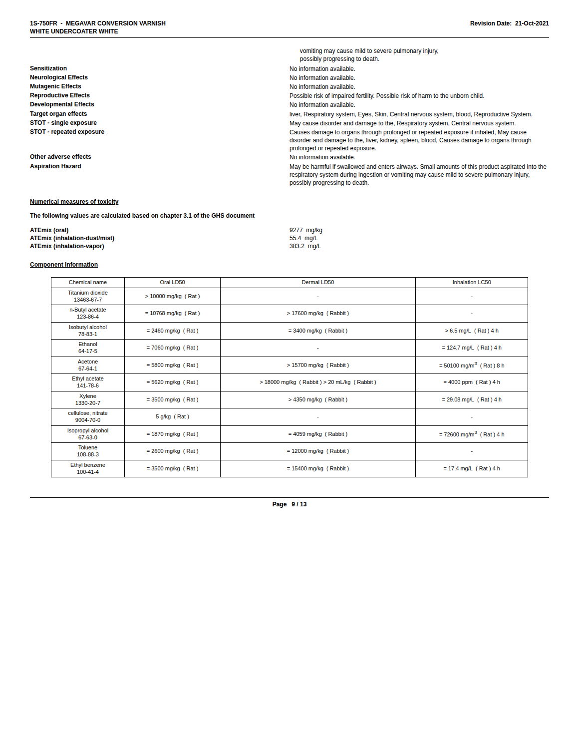1S-750FR - MEGAVAR CONVERSION VARNISH
WHITE UNDERCOATER WHITE
Revision Date: 21-Oct-2021
vomiting may cause mild to severe pulmonary injury,
possibly progressing to death.
Sensitization
No information available.
Neurological Effects
No information available.
Mutagenic Effects
No information available.
Reproductive Effects
Possible risk of impaired fertility. Possible risk of harm to the unborn child.
Developmental Effects
No information available.
Target organ effects
liver, Respiratory system, Eyes, Skin, Central nervous system, blood, Reproductive System.
STOT - single exposure
May cause disorder and damage to the, Respiratory system, Central nervous system.
STOT - repeated exposure
Causes damage to organs through prolonged or repeated exposure if inhaled, May cause disorder and damage to the, liver, kidney, spleen, blood, Causes damage to organs through prolonged or repeated exposure.
Other adverse effects
No information available.
Aspiration Hazard
May be harmful if swallowed and enters airways. Small amounts of this product aspirated into the respiratory system during ingestion or vomiting may cause mild to severe pulmonary injury, possibly progressing to death.
Numerical measures of toxicity
The following values are calculated based on chapter 3.1 of the GHS document
ATEmix (oral)
9277 mg/kg
ATEmix (inhalation-dust/mist)
55.4 mg/L
ATEmix (inhalation-vapor)
383.2 mg/L
Component Information
| Chemical name | Oral LD50 | Dermal LD50 | Inhalation LC50 |
| --- | --- | --- | --- |
| Titanium dioxide 13463-67-7 | > 10000 mg/kg ( Rat ) | - | - |
| n-Butyl acetate 123-86-4 | = 10768 mg/kg ( Rat ) | > 17600 mg/kg ( Rabbit ) | - |
| Isobutyl alcohol 78-83-1 | = 2460 mg/kg ( Rat ) | = 3400 mg/kg ( Rabbit ) | > 6.5 mg/L ( Rat ) 4 h |
| Ethanol 64-17-5 | = 7060 mg/kg ( Rat ) | - | = 124.7 mg/L ( Rat ) 4 h |
| Acetone 67-64-1 | = 5800 mg/kg ( Rat ) | > 15700 mg/kg ( Rabbit ) | = 50100 mg/m 3 ( Rat ) 8 h |
| Ethyl acetate 141-78-6 | = 5620 mg/kg ( Rat ) | > 18000 mg/kg ( Rabbit ) > 20 mL/kg ( Rabbit ) | = 4000 ppm ( Rat ) 4 h |
| Xylene 1330-20-7 | = 3500 mg/kg ( Rat ) | > 4350 mg/kg ( Rabbit ) | = 29.08 mg/L ( Rat ) 4 h |
| cellulose, nitrate 9004-70-0 | 5 g/kg ( Rat ) | - | - |
| Isopropyl alcohol 67-63-0 | = 1870 mg/kg ( Rat ) | = 4059 mg/kg ( Rabbit ) | = 72600 mg/m 3 ( Rat ) 4 h |
| Toluene 108-88-3 | = 2600 mg/kg ( Rat ) | = 12000 mg/kg ( Rabbit ) | - |
| Ethyl benzene 100-41-4 | = 3500 mg/kg ( Rat ) | = 15400 mg/kg ( Rabbit ) | = 17.4 mg/L ( Rat ) 4 h |
Page 9 / 13